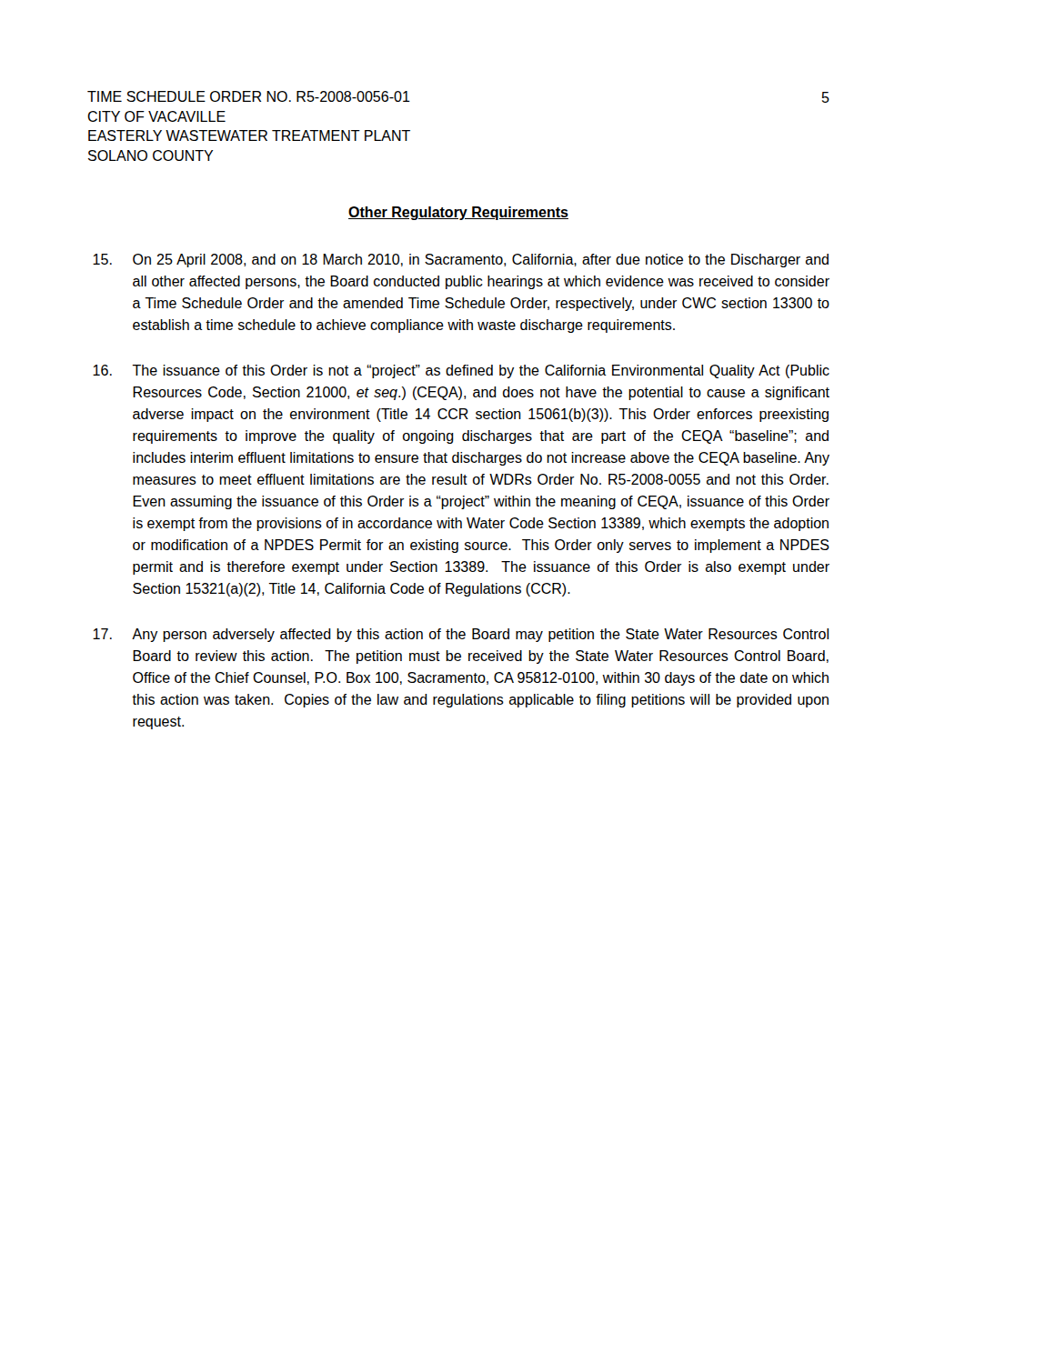Time Schedule Order No. R5-2008-0056-01
City of Vacaville
Easterly Wastewater Treatment Plant
Solano County
5
Other Regulatory Requirements
15. On 25 April 2008, and on 18 March 2010, in Sacramento, California, after due notice to the Discharger and all other affected persons, the Board conducted public hearings at which evidence was received to consider a Time Schedule Order and the amended Time Schedule Order, respectively, under CWC section 13300 to establish a time schedule to achieve compliance with waste discharge requirements.
16. The issuance of this Order is not a “project” as defined by the California Environmental Quality Act (Public Resources Code, Section 21000, et seq.) (CEQA), and does not have the potential to cause a significant adverse impact on the environment (Title 14 CCR section 15061(b)(3)). This Order enforces preexisting requirements to improve the quality of ongoing discharges that are part of the CEQA “baseline”; and includes interim effluent limitations to ensure that discharges do not increase above the CEQA baseline. Any measures to meet effluent limitations are the result of WDRs Order No. R5-2008-0055 and not this Order. Even assuming the issuance of this Order is a “project” within the meaning of CEQA, issuance of this Order is exempt from the provisions of in accordance with Water Code Section 13389, which exempts the adoption or modification of a NPDES Permit for an existing source. This Order only serves to implement a NPDES permit and is therefore exempt under Section 13389. The issuance of this Order is also exempt under Section 15321(a)(2), Title 14, California Code of Regulations (CCR).
17. Any person adversely affected by this action of the Board may petition the State Water Resources Control Board to review this action. The petition must be received by the State Water Resources Control Board, Office of the Chief Counsel, P.O. Box 100, Sacramento, CA 95812-0100, within 30 days of the date on which this action was taken. Copies of the law and regulations applicable to filing petitions will be provided upon request.